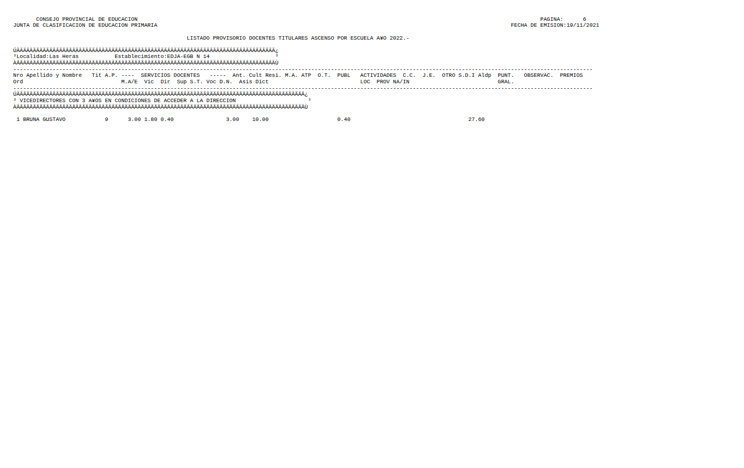CONSEJO PROVINCIAL DE EDUCACION PAGINA: 6 JUNTA DE CLASIFICACION DE EDUCACION PRIMARIA FECHA DE EMISION:19/11/2021 LISTADO PROVISORIO DOCENTES TITULARES ASCENSO POR ESCUELA A¥O 2022.- ÚÄÄÄÄÄÄÄÄÄÄÄÄÄÄÄÄÄÄÄÄÄÄÄÄÄÄÄÄÄÄÄÄÄÄÄÄÄÄÄÄÄÄÄÄÄÄÄÄÄÄÄÄÄÄÄÄÄÄÄÄÄÄÄÄÄÄÄÄÄÄÄÄÄÄÄÄÄÄÄ¿ ³Localidad:Las Heras Establecimiento:EDJA-EGB N 14 ³ ÀÄÄÄÄÄÄÄÄÄÄÄÄÄÄÄÄÄÄÄÄÄÄÄÄÄÄÄÄÄÄÄÄÄÄÄÄÄÄÄÄÄÄÄÄÄÄÄÄÄÄÄÄÄÄÄÄÄÄÄÄÄÄÄÄÄÄÄÄÄÄÄÄÄÄÄÄÄÄÄÙ --------------------------------------------------------------------------------------------------------------------------------------------------------------------------------- Nro Apellido y Nombre Tit A.P. ---- SERVICIOS DOCENTES ----- Ant. Cult Resi. M.A. ATP O.T. PUBL ACTIVIDADES C.C. J.E. OTRO S.D.I Aldp PUNT. OBSERVAC. PREMIOS Ord M.A/E Vic Dir Sup S.T. Voc D.N. Asis Dict LOC PROV NA/IN GRAL. --------------------------------------------------------------------------------------------------------------------------------------------------------------------------------- ÚÄÄÄÄÄÄÄÄÄÄÄÄÄÄÄÄÄÄÄÄÄÄÄÄÄÄÄÄÄÄÄÄÄÄÄÄÄÄÄÄÄÄÄÄÄÄÄÄÄÄÄÄÄÄÄÄÄÄÄÄÄÄÄÄÄÄÄÄÄÄÄÄÄÄÄÄÄÄÄÄÄÄÄÄÄÄÄÄ¿ ³ VICEDIRECTORES CON 3 A¥OS EN CONDICIONES DE ACCEDER A LA DIRECCION ³ ÀÄÄÄÄÄÄÄÄÄÄÄÄÄÄÄÄÄÄÄÄÄÄÄÄÄÄÄÄÄÄÄÄÄÄÄÄÄÄÄÄÄÄÄÄÄÄÄÄÄÄÄÄÄÄÄÄÄÄÄÄÄÄÄÄÄÄÄÄÄÄÄÄÄÄÄÄÄÄÄÄÄÄÄÄÄÄÄÄÙ 1 BRUNA GUSTAVO 9 3.00 1.80 0.40 3.00 10.00 0.40 27.60